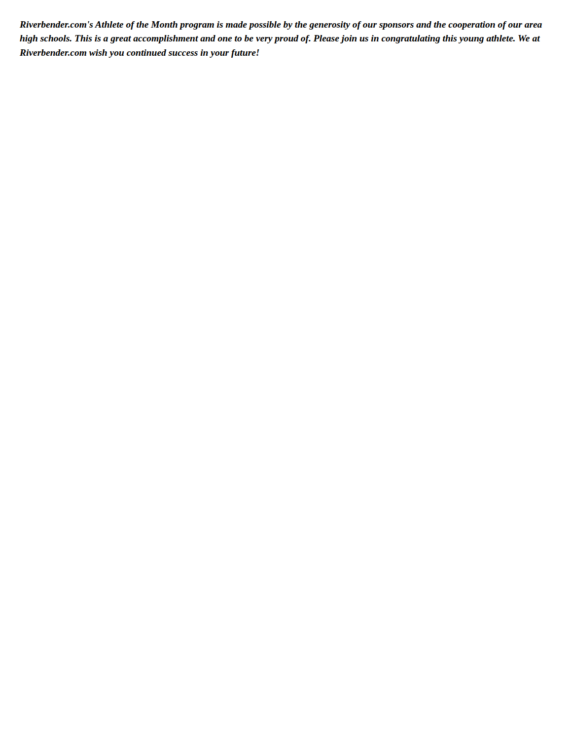Riverbender.com's Athlete of the Month program is made possible by the generosity of our sponsors and the cooperation of our area high schools. This is a great accomplishment and one to be very proud of. Please join us in congratulating this young athlete. We at Riverbender.com wish you continued success in your future!